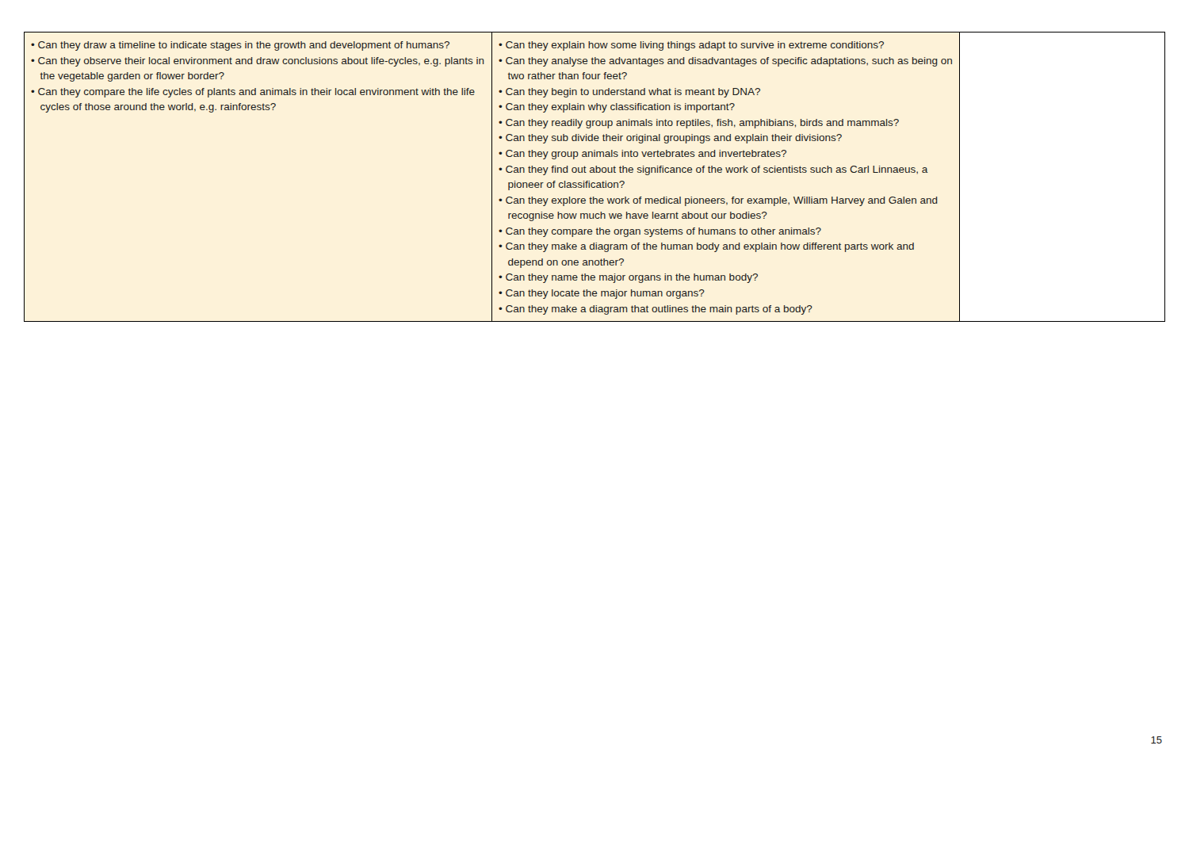| • Can they draw a timeline to indicate stages in the growth and development of humans? • Can they observe their local environment and draw conclusions about life-cycles, e.g. plants in the vegetable garden or flower border? • Can they compare the life cycles of plants and animals in their local environment with the life cycles of those around the world, e.g. rainforests? | • Can they explain how some living things adapt to survive in extreme conditions? • Can they analyse the advantages and disadvantages of specific adaptations, such as being on two rather than four feet? • Can they begin to understand what is meant by DNA? • Can they explain why classification is important? • Can they readily group animals into reptiles, fish, amphibians, birds and mammals? • Can they sub divide their original groupings and explain their divisions? • Can they group animals into vertebrates and invertebrates? • Can they find out about the significance of the work of scientists such as Carl Linnaeus, a pioneer of classification? • Can they explore the work of medical pioneers, for example, William Harvey and Galen and recognise how much we have learnt about our bodies? • Can they compare the organ systems of humans to other animals? • Can they make a diagram of the human body and explain how different parts work and depend on one another? • Can they name the major organs in the human body? • Can they locate the major human organs? • Can they make a diagram that outlines the main parts of a body? | |
15